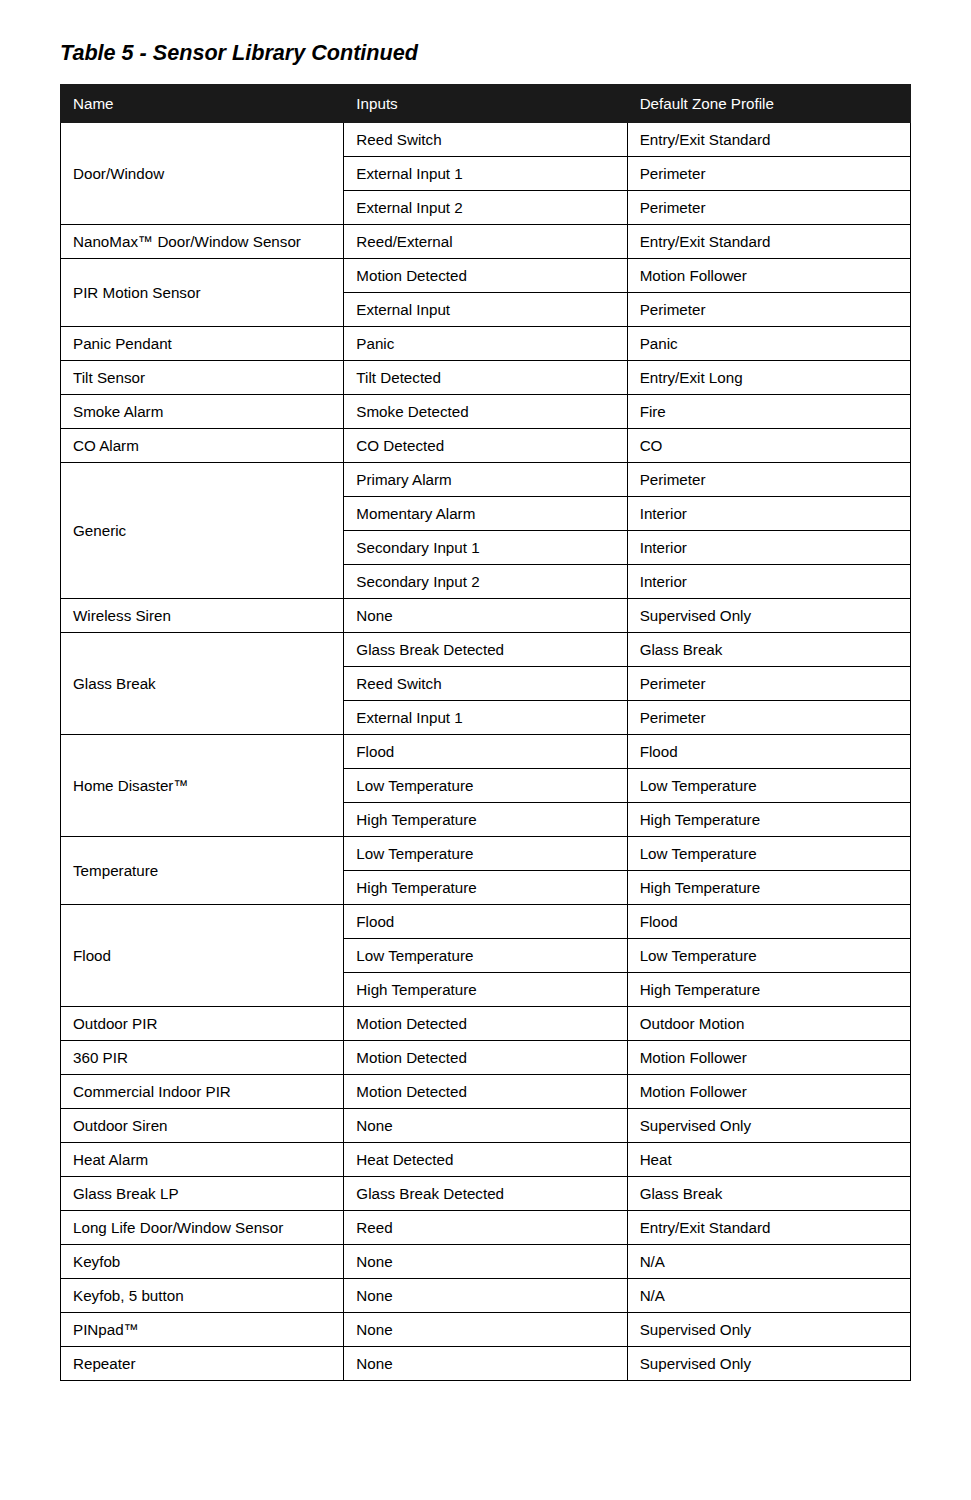Table 5 - Sensor Library Continued
| Name | Inputs | Default Zone Profile |
| --- | --- | --- |
| Door/Window | Reed Switch | Entry/Exit Standard |
| External Input 1 | Perimeter |
| External Input 2 | Perimeter |
| NanoMax™ Door/Window Sensor | Reed/External | Entry/Exit Standard |
| PIR Motion Sensor | Motion Detected | Motion Follower |
| External Input | Perimeter |
| Panic Pendant | Panic | Panic |
| Tilt Sensor | Tilt Detected | Entry/Exit Long |
| Smoke Alarm | Smoke Detected | Fire |
| CO Alarm | CO Detected | CO |
| Generic | Primary Alarm | Perimeter |
| Momentary Alarm | Interior |
| Secondary Input 1 | Interior |
| Secondary Input 2 | Interior |
| Wireless Siren | None | Supervised Only |
| Glass Break | Glass Break Detected | Glass Break |
| Reed Switch | Perimeter |
| External Input 1 | Perimeter |
| Home Disaster™ | Flood | Flood |
| Low Temperature | Low Temperature |
| High Temperature | High Temperature |
| Temperature | Low Temperature | Low Temperature |
| High Temperature | High Temperature |
| Flood | Flood | Flood |
| Low Temperature | Low Temperature |
| High Temperature | High Temperature |
| Outdoor PIR | Motion Detected | Outdoor Motion |
| 360 PIR | Motion Detected | Motion Follower |
| Commercial Indoor PIR | Motion Detected | Motion Follower |
| Outdoor Siren | None | Supervised Only |
| Heat Alarm | Heat Detected | Heat |
| Glass Break LP | Glass Break Detected | Glass Break |
| Long Life Door/Window Sensor | Reed | Entry/Exit Standard |
| Keyfob | None | N/A |
| Keyfob, 5 button | None | N/A |
| PINpad™ | None | Supervised Only |
| Repeater | None | Supervised Only |